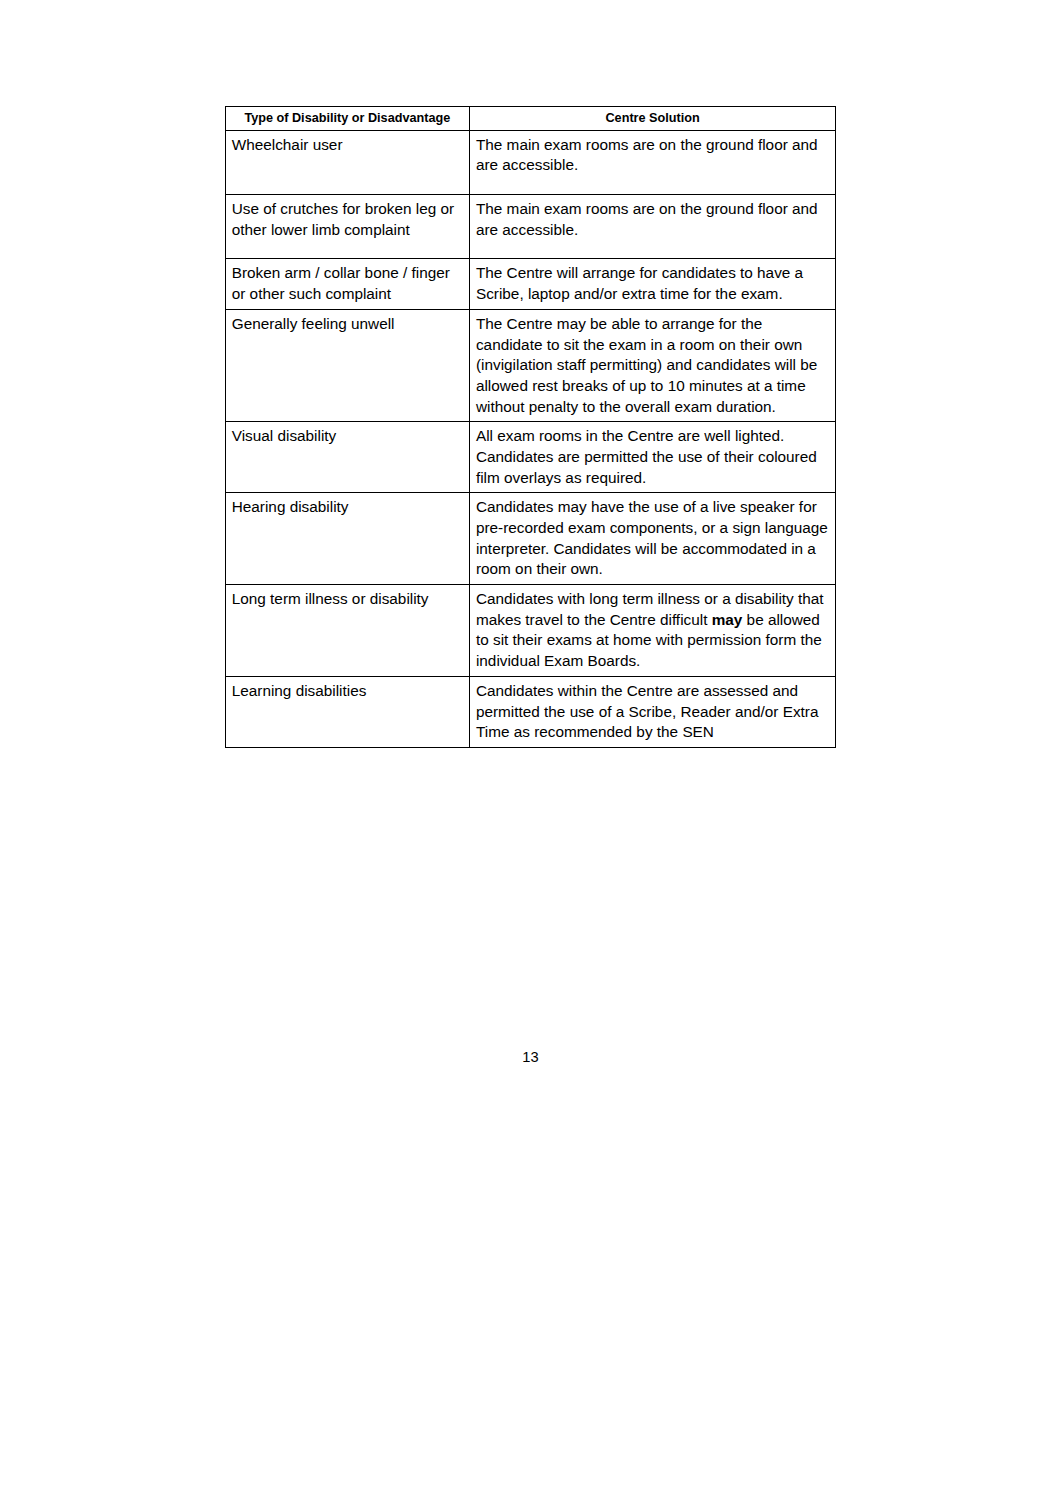| Type of Disability or Disadvantage | Centre Solution |
| --- | --- |
| Wheelchair user | The main exam rooms are on the ground floor and are accessible. |
| Use of crutches for broken leg or other lower limb complaint | The main exam rooms are on the ground floor and are accessible. |
| Broken arm / collar bone / finger or other such complaint | The Centre will arrange for candidates to have a Scribe, laptop and/or extra time for the exam. |
| Generally feeling unwell | The Centre may be able to arrange for the candidate to sit the exam in a room on their own (invigilation staff permitting) and candidates will be allowed rest breaks of up to 10 minutes at a time without penalty to the overall exam duration. |
| Visual disability | All exam rooms in the Centre are well lighted. Candidates are permitted the use of their coloured film overlays as required. |
| Hearing disability | Candidates may have the use of a live speaker for pre-recorded exam components, or a sign language interpreter. Candidates will be accommodated in a room on their own. |
| Long term illness or disability | Candidates with long term illness or a disability that makes travel to the Centre difficult may be allowed to sit their exams at home with permission form the individual Exam Boards. |
| Learning disabilities | Candidates within the Centre are assessed and permitted the use of a Scribe, Reader and/or Extra Time as recommended by the SEN |
13